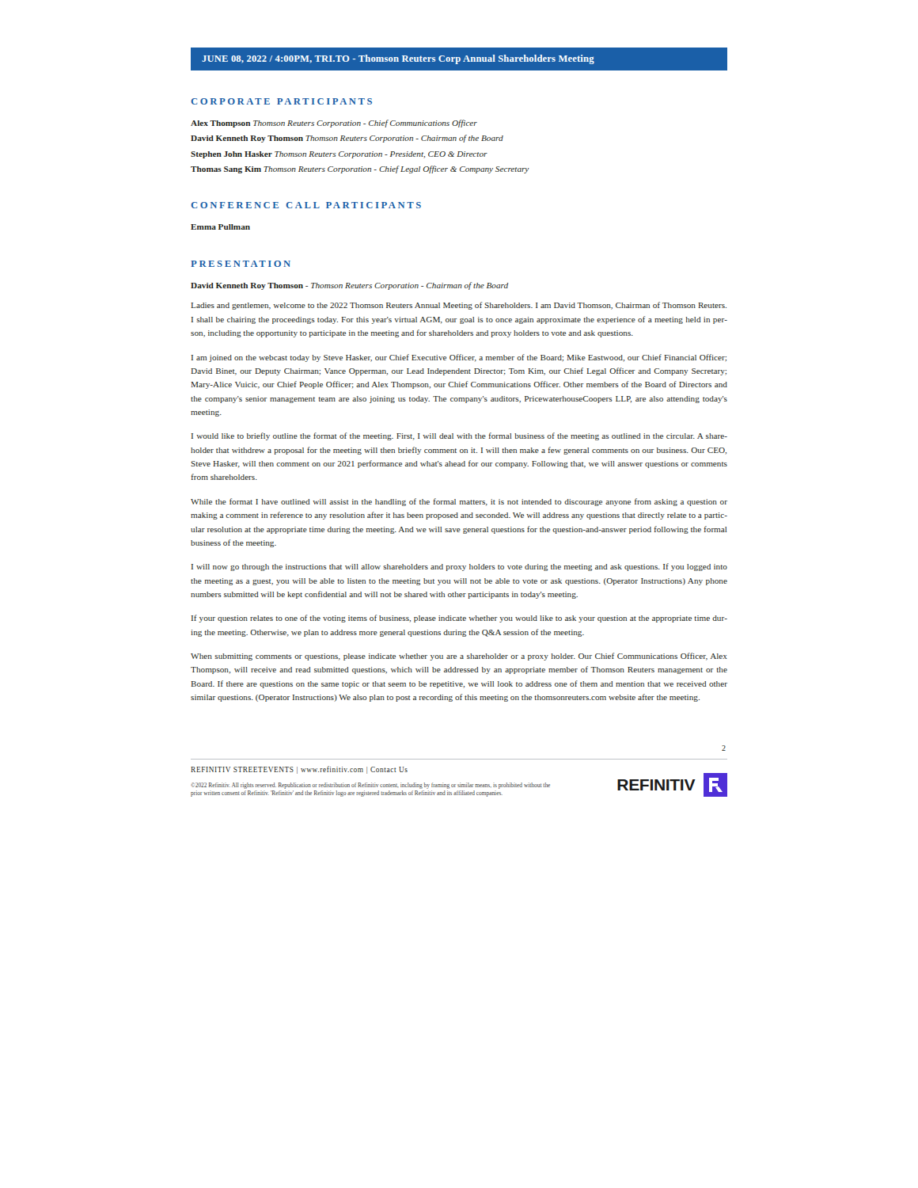JUNE 08, 2022 / 4:00PM, TRI.TO - Thomson Reuters Corp Annual Shareholders Meeting
CORPORATE PARTICIPANTS
Alex Thompson Thomson Reuters Corporation - Chief Communications Officer
David Kenneth Roy Thomson Thomson Reuters Corporation - Chairman of the Board
Stephen John Hasker Thomson Reuters Corporation - President, CEO & Director
Thomas Sang Kim Thomson Reuters Corporation - Chief Legal Officer & Company Secretary
CONFERENCE CALL PARTICIPANTS
Emma Pullman
PRESENTATION
David Kenneth Roy Thomson - Thomson Reuters Corporation - Chairman of the Board
Ladies and gentlemen, welcome to the 2022 Thomson Reuters Annual Meeting of Shareholders. I am David Thomson, Chairman of Thomson Reuters. I shall be chairing the proceedings today. For this year's virtual AGM, our goal is to once again approximate the experience of a meeting held in person, including the opportunity to participate in the meeting and for shareholders and proxy holders to vote and ask questions.
I am joined on the webcast today by Steve Hasker, our Chief Executive Officer, a member of the Board; Mike Eastwood, our Chief Financial Officer; David Binet, our Deputy Chairman; Vance Opperman, our Lead Independent Director; Tom Kim, our Chief Legal Officer and Company Secretary; Mary-Alice Vuicic, our Chief People Officer; and Alex Thompson, our Chief Communications Officer. Other members of the Board of Directors and the company's senior management team are also joining us today. The company's auditors, PricewaterhouseCoopers LLP, are also attending today's meeting.
I would like to briefly outline the format of the meeting. First, I will deal with the formal business of the meeting as outlined in the circular. A shareholder that withdrew a proposal for the meeting will then briefly comment on it. I will then make a few general comments on our business. Our CEO, Steve Hasker, will then comment on our 2021 performance and what's ahead for our company. Following that, we will answer questions or comments from shareholders.
While the format I have outlined will assist in the handling of the formal matters, it is not intended to discourage anyone from asking a question or making a comment in reference to any resolution after it has been proposed and seconded. We will address any questions that directly relate to a particular resolution at the appropriate time during the meeting. And we will save general questions for the question-and-answer period following the formal business of the meeting.
I will now go through the instructions that will allow shareholders and proxy holders to vote during the meeting and ask questions. If you logged into the meeting as a guest, you will be able to listen to the meeting but you will not be able to vote or ask questions. (Operator Instructions) Any phone numbers submitted will be kept confidential and will not be shared with other participants in today's meeting.
If your question relates to one of the voting items of business, please indicate whether you would like to ask your question at the appropriate time during the meeting. Otherwise, we plan to address more general questions during the Q&A session of the meeting.
When submitting comments or questions, please indicate whether you are a shareholder or a proxy holder. Our Chief Communications Officer, Alex Thompson, will receive and read submitted questions, which will be addressed by an appropriate member of Thomson Reuters management or the Board. If there are questions on the same topic or that seem to be repetitive, we will look to address one of them and mention that we received other similar questions. (Operator Instructions) We also plan to post a recording of this meeting on the thomsonreuters.com website after the meeting.
2
REFINITIV STREETEVENTS | www.refinitiv.com | Contact Us
©2022 Refinitiv. All rights reserved. Republication or redistribution of Refinitiv content, including by framing or similar means, is prohibited without the prior written consent of Refinitiv. 'Refinitiv' and the Refinitiv logo are registered trademarks of Refinitiv and its affiliated companies.
REFINITIV